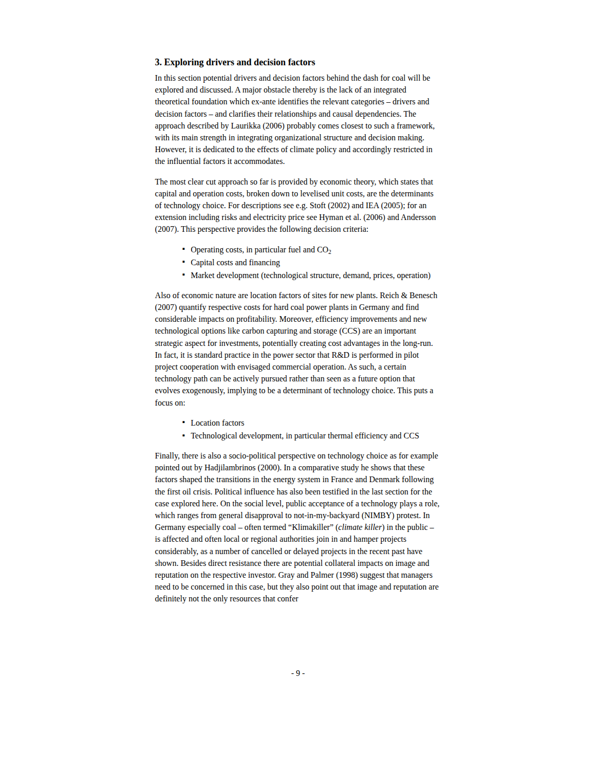3. Exploring drivers and decision factors
In this section potential drivers and decision factors behind the dash for coal will be explored and discussed. A major obstacle thereby is the lack of an integrated theoretical foundation which ex-ante identifies the relevant categories – drivers and decision factors – and clarifies their relationships and causal dependencies. The approach described by Laurikka (2006) probably comes closest to such a framework, with its main strength in integrating organizational structure and decision making. However, it is dedicated to the effects of climate policy and accordingly restricted in the influential factors it accommodates.
The most clear cut approach so far is provided by economic theory, which states that capital and operation costs, broken down to levelised unit costs, are the determinants of technology choice. For descriptions see e.g. Stoft (2002) and IEA (2005); for an extension including risks and electricity price see Hyman et al. (2006) and Andersson (2007). This perspective provides the following decision criteria:
Operating costs, in particular fuel and CO2
Capital costs and financing
Market development (technological structure, demand, prices, operation)
Also of economic nature are location factors of sites for new plants. Reich & Benesch (2007) quantify respective costs for hard coal power plants in Germany and find considerable impacts on profitability. Moreover, efficiency improvements and new technological options like carbon capturing and storage (CCS) are an important strategic aspect for investments, potentially creating cost advantages in the long-run. In fact, it is standard practice in the power sector that R&D is performed in pilot project cooperation with envisaged commercial operation. As such, a certain technology path can be actively pursued rather than seen as a future option that evolves exogenously, implying to be a determinant of technology choice. This puts a focus on:
Location factors
Technological development, in particular thermal efficiency and CCS
Finally, there is also a socio-political perspective on technology choice as for example pointed out by Hadjilambrinos (2000). In a comparative study he shows that these factors shaped the transitions in the energy system in France and Denmark following the first oil crisis. Political influence has also been testified in the last section for the case explored here. On the social level, public acceptance of a technology plays a role, which ranges from general disapproval to not-in-my-backyard (NIMBY) protest. In Germany especially coal – often termed “Klimakiller” (climate killer) in the public – is affected and often local or regional authorities join in and hamper projects considerably, as a number of cancelled or delayed projects in the recent past have shown. Besides direct resistance there are potential collateral impacts on image and reputation on the respective investor. Gray and Palmer (1998) suggest that managers need to be concerned in this case, but they also point out that image and reputation are definitely not the only resources that confer
- 9 -